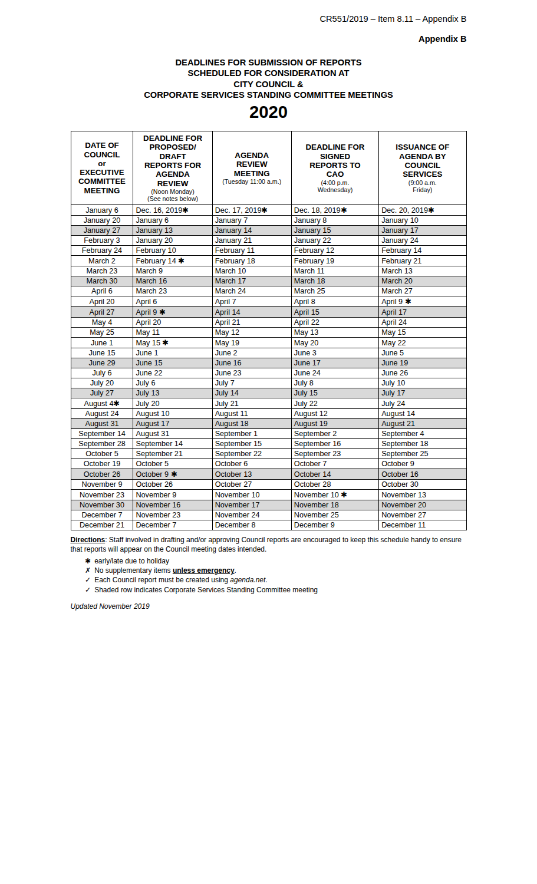CR551/2019 – Item 8.11 – Appendix B
Appendix B
Deadlines for Submission of Reports
Scheduled for Consideration at
City Council &
Corporate Services Standing Committee Meetings
2020
| DATE OF COUNCIL or EXECUTIVE COMMITTEE MEETING | DEADLINE FOR PROPOSED/ DRAFT REPORTS FOR AGENDA REVIEW (Noon Monday) (See notes below) | AGENDA REVIEW MEETING (Tuesday 11:00 a.m.) | DEADLINE FOR SIGNED REPORTS TO CAO (4:00 p.m. Wednesday) | ISSUANCE OF AGENDA BY COUNCIL SERVICES (9:00 a.m. Friday) |
| --- | --- | --- | --- | --- |
| January 6 | Dec. 16, 2019 ✱ | Dec. 17, 2019 ✱ | Dec. 18, 2019 ✱ | Dec. 20, 2019 ✱ |
| January 20 | January 6 | January 7 | January 8 | January 10 |
| January 27 | January 13 | January 14 | January 15 | January 17 |
| February 3 | January 20 | January 21 | January 22 | January 24 |
| February 24 | February 10 | February 11 | February 12 | February 14 |
| March 2 | February 14 ✱ | February 18 | February 19 | February 21 |
| March 23 | March 9 | March 10 | March 11 | March 13 |
| March 30 | March 16 | March 17 | March 18 | March 20 |
| April 6 | March 23 | March 24 | March 25 | March 27 |
| April 20 | April 6 | April 7 | April 8 | April 9 ✱ |
| April 27 | April 9 ✱ | April 14 | April 15 | April 17 |
| May 4 | April 20 | April 21 | April 22 | April 24 |
| May 25 | May 11 | May 12 | May 13 | May 15 |
| June 1 | May 15 ✱ | May 19 | May 20 | May 22 |
| June 15 | June 1 | June 2 | June 3 | June 5 |
| June 29 | June 15 | June 16 | June 17 | June 19 |
| July 6 | June 22 | June 23 | June 24 | June 26 |
| July 20 | July 6 | July 7 | July 8 | July 10 |
| July 27 | July 13 | July 14 | July 15 | July 17 |
| August 4 ✱ | July 20 | July 21 | July 22 | July 24 |
| August 24 | August 10 | August 11 | August 12 | August 14 |
| August 31 | August 17 | August 18 | August 19 | August 21 |
| September 14 | August 31 | September 1 | September 2 | September 4 |
| September 28 | September 14 | September 15 | September 16 | September 18 |
| October 5 | September 21 | September 22 | September 23 | September 25 |
| October 19 | October 5 | October 6 | October 7 | October 9 |
| October 26 | October 9 ✱ | October 13 | October 14 | October 16 |
| November 9 | October 26 | October 27 | October 28 | October 30 |
| November 23 | November 9 | November 10 | November 10 ✱ | November 13 |
| November 30 | November 16 | November 17 | November 18 | November 20 |
| December 7 | November 23 | November 24 | November 25 | November 27 |
| December 21 | December 7 | December 8 | December 9 | December 11 |
Directions: Staff involved in drafting and/or approving Council reports are encouraged to keep this schedule handy to ensure that reports will appear on the Council meeting dates intended.
✱ early/late due to holiday
✗ No supplementary items unless emergency.
✓ Each Council report must be created using agenda.net.
✓ Shaded row indicates Corporate Services Standing Committee meeting
Updated November 2019